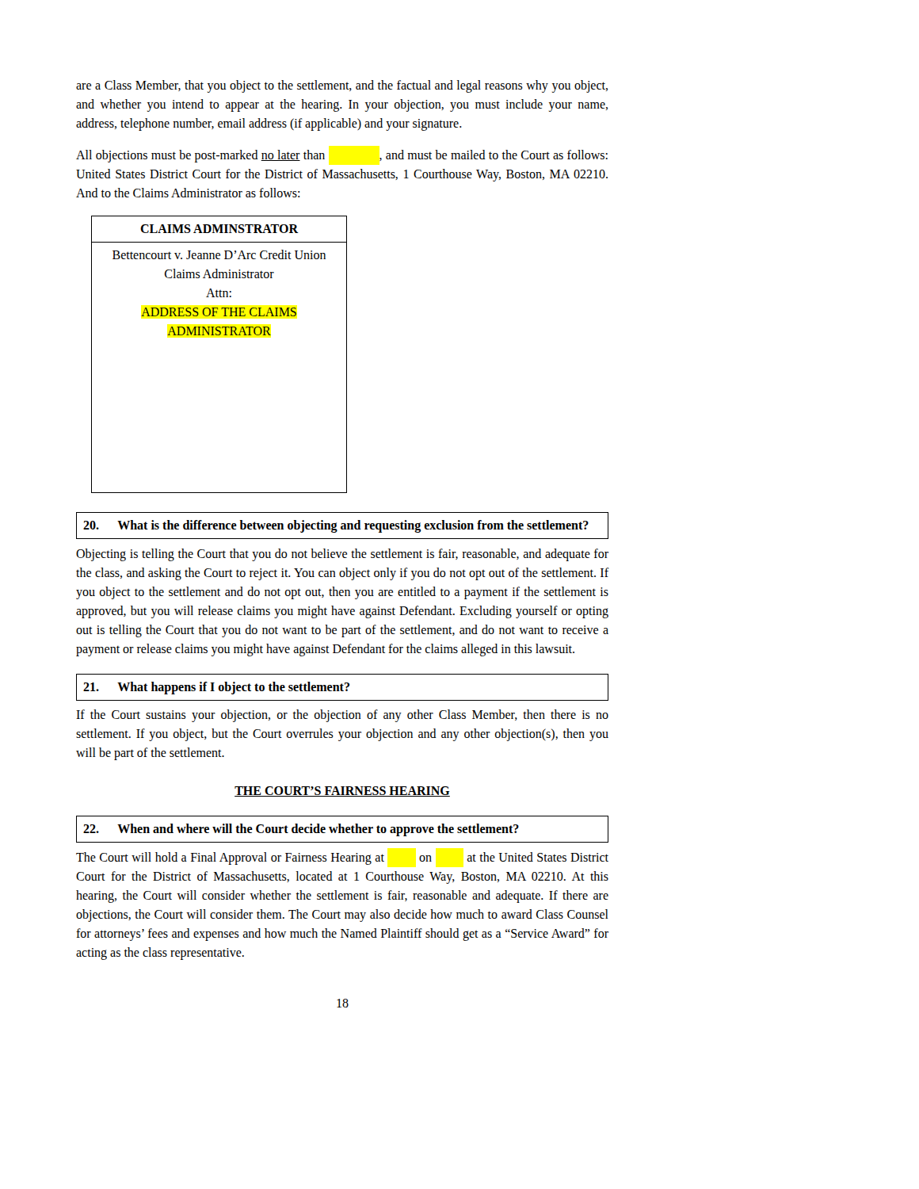are a Class Member, that you object to the settlement, and the factual and legal reasons why you object, and whether you intend to appear at the hearing. In your objection, you must include your name, address, telephone number, email address (if applicable) and your signature.
All objections must be post-marked no later than , and must be mailed to the Court as follows: United States District Court for the District of Massachusetts, 1 Courthouse Way, Boston, MA 02210. And to the Claims Administrator as follows:
| CLAIMS ADMINSTRATOR |
| --- |
| Bettencourt v. Jeanne D’Arc Credit Union Claims Administrator Attn: ADDRESS OF THE CLAIMS ADMINISTRATOR |
20. What is the difference between objecting and requesting exclusion from the settlement?
Objecting is telling the Court that you do not believe the settlement is fair, reasonable, and adequate for the class, and asking the Court to reject it. You can object only if you do not opt out of the settlement. If you object to the settlement and do not opt out, then you are entitled to a payment if the settlement is approved, but you will release claims you might have against Defendant. Excluding yourself or opting out is telling the Court that you do not want to be part of the settlement, and do not want to receive a payment or release claims you might have against Defendant for the claims alleged in this lawsuit.
21. What happens if I object to the settlement?
If the Court sustains your objection, or the objection of any other Class Member, then there is no settlement. If you object, but the Court overrules your objection and any other objection(s), then you will be part of the settlement.
THE COURT’S FAIRNESS HEARING
22. When and where will the Court decide whether to approve the settlement?
The Court will hold a Final Approval or Fairness Hearing at on at the United States District Court for the District of Massachusetts, located at 1 Courthouse Way, Boston, MA 02210. At this hearing, the Court will consider whether the settlement is fair, reasonable and adequate. If there are objections, the Court will consider them. The Court may also decide how much to award Class Counsel for attorneys’ fees and expenses and how much the Named Plaintiff should get as a “Service Award” for acting as the class representative.
18